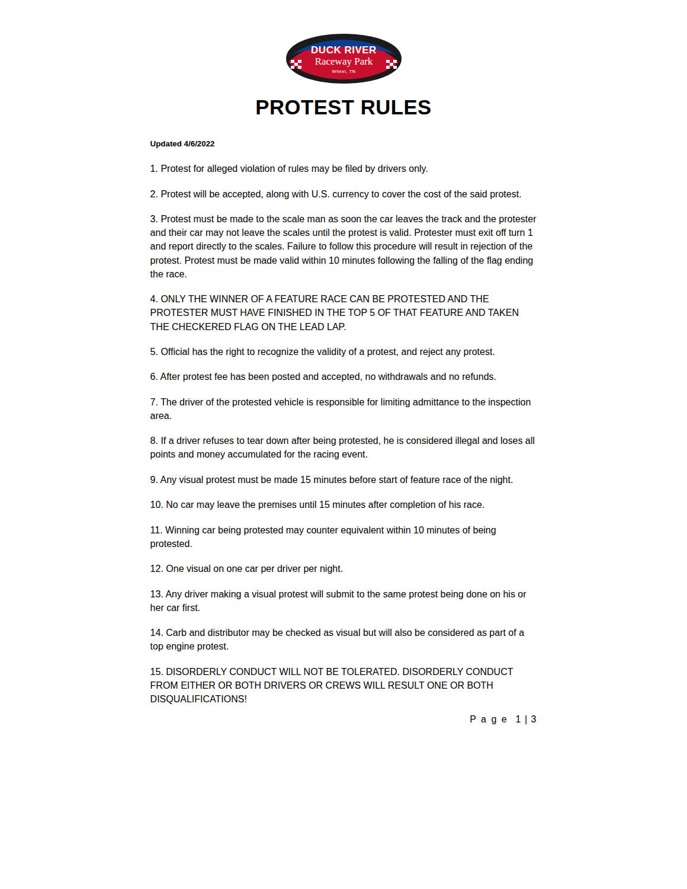DUCK RIVER Raceway Park Wheel, TN
PROTEST RULES
Updated 4/6/2022
1. Protest for alleged violation of rules may be filed by drivers only.
2. Protest will be accepted, along with U.S. currency to cover the cost of the said protest.
3. Protest must be made to the scale man as soon the car leaves the track and the protester and their car may not leave the scales until the protest is valid. Protester must exit off turn 1 and report directly to the scales. Failure to follow this procedure will result in rejection of the protest. Protest must be made valid within 10 minutes following the falling of the flag ending the race.
4. ONLY THE WINNER OF A FEATURE RACE CAN BE PROTESTED AND THE PROTESTER MUST HAVE FINISHED IN THE TOP 5 OF THAT FEATURE AND TAKEN THE CHECKERED FLAG ON THE LEAD LAP.
5. Official has the right to recognize the validity of a protest, and reject any protest.
6. After protest fee has been posted and accepted, no withdrawals and no refunds.
7. The driver of the protested vehicle is responsible for limiting admittance to the inspection area.
8. If a driver refuses to tear down after being protested, he is considered illegal and loses all points and money accumulated for the racing event.
9. Any visual protest must be made 15 minutes before start of feature race of the night.
10. No car may leave the premises until 15 minutes after completion of his race.
11. Winning car being protested may counter equivalent within 10 minutes of being protested.
12. One visual on one car per driver per night.
13. Any driver making a visual protest will submit to the same protest being done on his or her car first.
14. Carb and distributor may be checked as visual but will also be considered as part of a top engine protest.
15. DISORDERLY CONDUCT WILL NOT BE TOLERATED. DISORDERLY CONDUCT FROM EITHER OR BOTH DRIVERS OR CREWS WILL RESULT ONE OR BOTH DISQUALIFICATIONS!
P a g e 1 | 3